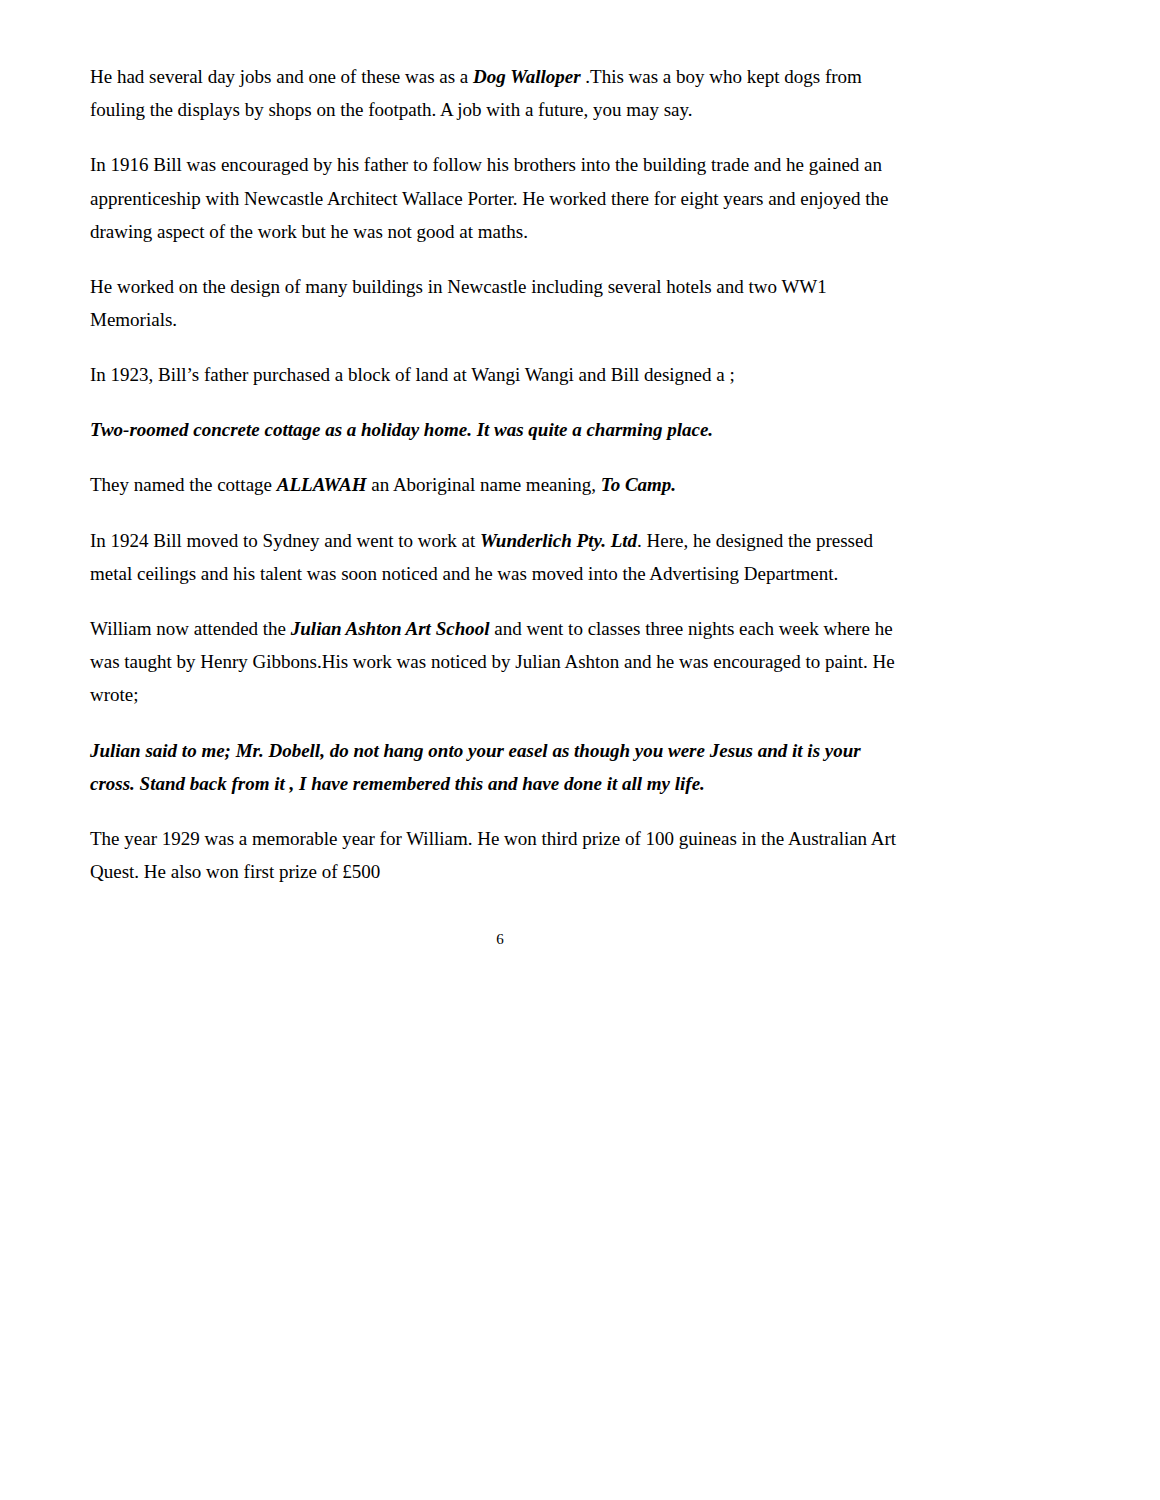He had several day jobs and one of these was as a Dog Walloper .This was a boy who kept dogs from fouling the displays by shops on the footpath. A job with a future, you may say.
In 1916 Bill was encouraged by his father to follow his brothers into the building trade and he gained an apprenticeship with Newcastle Architect Wallace Porter. He worked there for eight years and enjoyed the drawing aspect of the work but he was not good at maths.
He worked on the design of many buildings in Newcastle including several hotels and two WW1 Memorials.
In 1923, Bill’s father purchased a block of land at Wangi Wangi and Bill designed a ;
Two-roomed concrete cottage as a holiday home. It was quite a charming place.
They named the cottage ALLAWAH an Aboriginal name meaning, To Camp.
In 1924 Bill moved to Sydney and went to work at Wunderlich Pty. Ltd. Here, he designed the pressed metal ceilings and his talent was soon noticed and he was moved into the Advertising Department.
William now attended the Julian Ashton Art School and went to classes three nights each week where he was taught by Henry Gibbons.His work was noticed by Julian Ashton and he was encouraged to paint. He wrote;
Julian said to me; Mr. Dobell, do not hang onto your easel as though you were Jesus and it is your cross. Stand back from it , I have remembered this and have done it all my life.
The year 1929 was a memorable year for William. He won third prize of 100 guineas in the Australian Art Quest. He also won first prize of £500
6